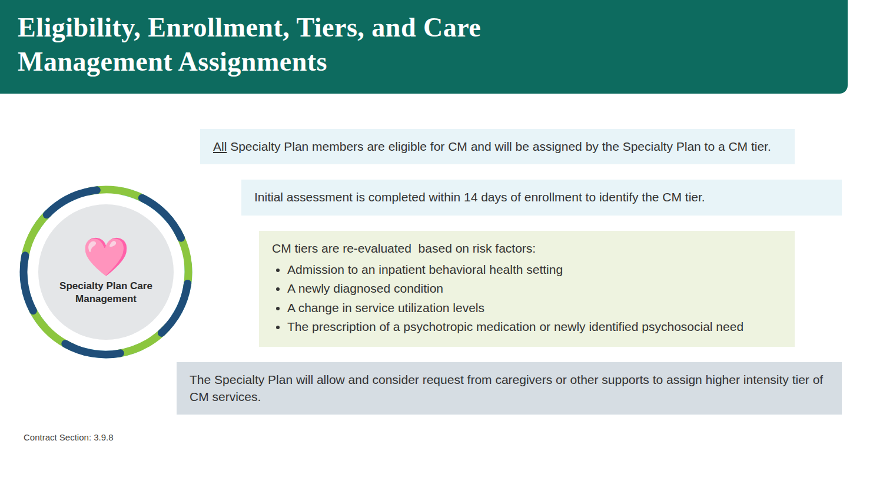Eligibility, Enrollment, Tiers, and Care
Management Assignments
🩷
Specialty Plan Care
Management
All Specialty Plan members are eligible for CM and will be assigned by the Specialty Plan to a CM tier.
Initial assessment is completed within 14 days of enrollment to identify the CM tier.
CM tiers are re-evaluated based on risk factors:
Admission to an inpatient behavioral health setting
A newly diagnosed condition
A change in service utilization levels
The prescription of a psychotropic medication or newly identified psychosocial need
The Specialty Plan will allow and consider request from caregivers or other supports to assign higher intensity tier of CM services.
Contract Section: 3.9.8